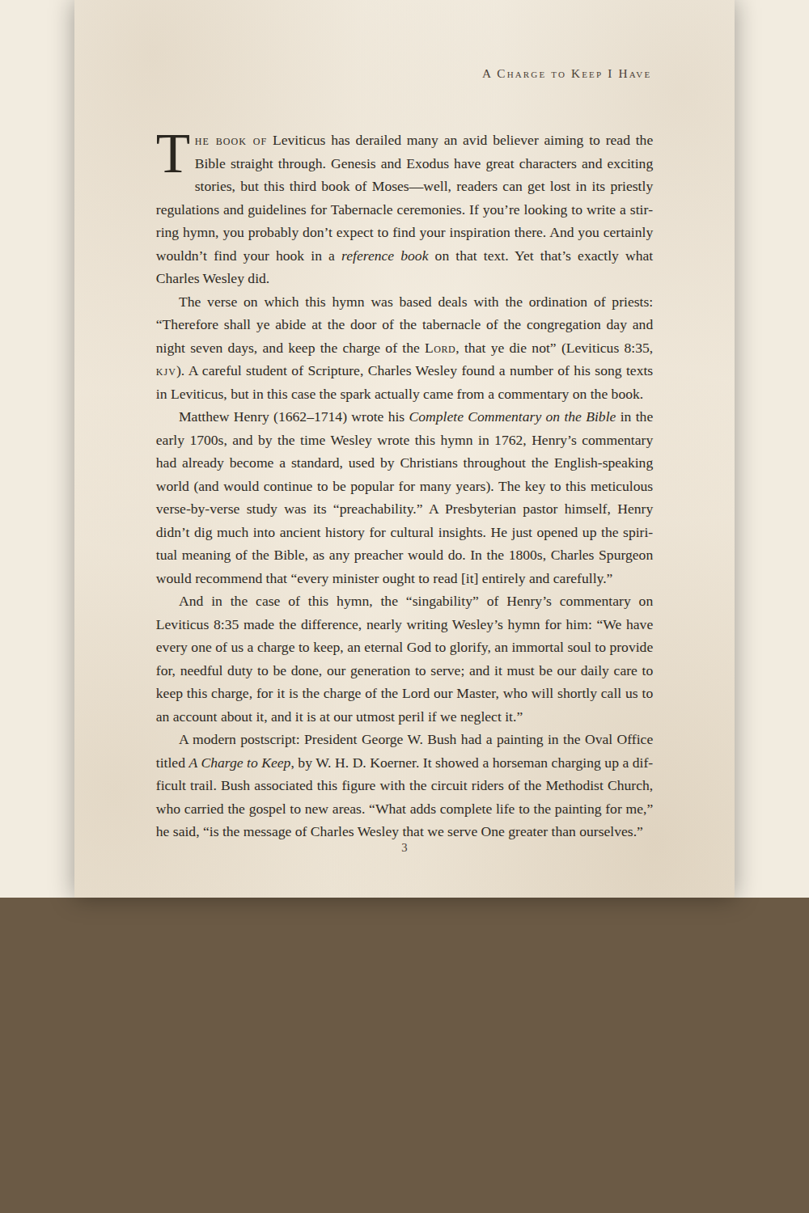A Charge to Keep I Have
The book of Leviticus has derailed many an avid believer aiming to read the Bible straight through. Genesis and Exodus have great characters and exciting stories, but this third book of Moses—well, readers can get lost in its priestly regulations and guidelines for Tabernacle ceremonies. If you’re looking to write a stirring hymn, you probably don’t expect to find your inspiration there. And you certainly wouldn’t find your hook in a reference book on that text. Yet that’s exactly what Charles Wesley did.
The verse on which this hymn was based deals with the ordination of priests: “Therefore shall ye abide at the door of the tabernacle of the congregation day and night seven days, and keep the charge of the Lord, that ye die not” (Leviticus 8:35, kjv). A careful student of Scripture, Charles Wesley found a number of his song texts in Leviticus, but in this case the spark actually came from a commentary on the book.
Matthew Henry (1662–1714) wrote his Complete Commentary on the Bible in the early 1700s, and by the time Wesley wrote this hymn in 1762, Henry’s commentary had already become a standard, used by Christians throughout the English-speaking world (and would continue to be popular for many years). The key to this meticulous verse-by-verse study was its “preachability.” A Presbyterian pastor himself, Henry didn’t dig much into ancient history for cultural insights. He just opened up the spiritual meaning of the Bible, as any preacher would do. In the 1800s, Charles Spurgeon would recommend that “every minister ought to read [it] entirely and carefully.”
And in the case of this hymn, the “singability” of Henry’s commentary on Leviticus 8:35 made the difference, nearly writing Wesley’s hymn for him: “We have every one of us a charge to keep, an eternal God to glorify, an immortal soul to provide for, needful duty to be done, our generation to serve; and it must be our daily care to keep this charge, for it is the charge of the Lord our Master, who will shortly call us to an account about it, and it is at our utmost peril if we neglect it.”
A modern postscript: President George W. Bush had a painting in the Oval Office titled A Charge to Keep, by W. H. D. Koerner. It showed a horseman charging up a difficult trail. Bush associated this figure with the circuit riders of the Methodist Church, who carried the gospel to new areas. “What adds complete life to the painting for me,” he said, “is the message of Charles Wesley that we serve One greater than ourselves.”
3